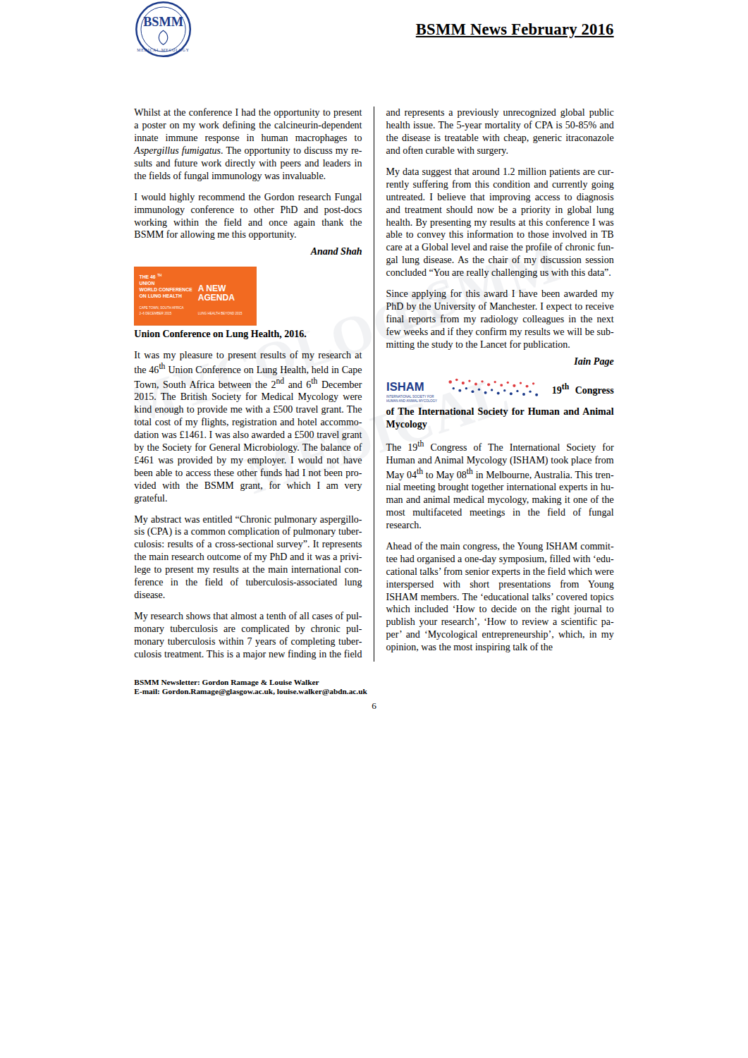MYCOLOGY MEDICAL BSMM
BSMM MEDICAL MYCOLOGY
BSMM News February 2016
Whilst at the conference I had the opportunity to present a poster on my work defining the calcineurin-dependent innate immune response in human macrophages to Aspergillus fumigatus. The opportunity to discuss my results and future work directly with peers and leaders in the fields of fungal immunology was invaluable.
I would highly recommend the Gordon research Fungal immunology conference to other PhD and post-docs working within the field and once again thank the BSMM for allowing me this opportunity.
Anand Shah
THE 46 TH UNION WORLD CONFERENCE ON LUNG HEALTH A NEW AGENDA CAPE TOWN, SOUTH AFRICA 2–6 DECEMBER 2015 LUNG HEALTH BEYOND 2015 Union Conference on Lung Health, 2016.
It was my pleasure to present results of my research at the 46th Union Conference on Lung Health, held in Cape Town, South Africa between the 2nd and 6th December 2015. The British Society for Medical Mycology were kind enough to provide me with a £500 travel grant. The total cost of my flights, registration and hotel accommodation was £1461. I was also awarded a £500 travel grant by the Society for General Microbiology. The balance of £461 was provided by my employer. I would not have been able to access these other funds had I not been provided with the BSMM grant, for which I am very grateful.
My abstract was entitled “Chronic pulmonary aspergillosis (CPA) is a common complication of pulmonary tuberculosis: results of a cross-sectional survey”. It represents the main research outcome of my PhD and it was a privilege to present my results at the main international conference in the field of tuberculosis-associated lung disease.
My research shows that almost a tenth of all cases of pulmonary tuberculosis are complicated by chronic pulmonary tuberculosis within 7 years of completing tuberculosis treatment. This is a major new finding in the field and represents a previously unrecognized global public health issue. The 5-year mortality of CPA is 50-85% and the disease is treatable with cheap, generic itraconazole and often curable with surgery.
My data suggest that around 1.2 million patients are currently suffering from this condition and currently going untreated. I believe that improving access to diagnosis and treatment should now be a priority in global lung health. By presenting my results at this conference I was able to convey this information to those involved in TB care at a Global level and raise the profile of chronic fungal lung disease. As the chair of my discussion session concluded “You are really challenging us with this data”.
Since applying for this award I have been awarded my PhD by the University of Manchester. I expect to receive final reports from my radiology colleagues in the next few weeks and if they confirm my results we will be submitting the study to the Lancet for publication.
Iain Page
ISHAM INTERNATIONAL SOCIETY FOR HUMAN AND ANIMAL MYCOLOGY 19th Congress of The International Society for Human and Animal Mycology
The 19th Congress of The International Society for Human and Animal Mycology (ISHAM) took place from May 04th to May 08th in Melbourne, Australia. This trennial meeting brought together international experts in human and animal medical mycology, making it one of the most multifaceted meetings in the field of fungal research.
Ahead of the main congress, the Young ISHAM committee had organised a one-day symposium, filled with ‘educational talks’ from senior experts in the field which were interspersed with short presentations from Young ISHAM members. The ‘educational talks’ covered topics which included ‘How to decide on the right journal to publish your research’, ‘How to review a scientific paper’ and ‘Mycological entrepreneurship’, which, in my opinion, was the most inspiring talk of the
BSMM Newsletter: Gordon Ramage & Louise Walker
E-mail: Gordon.Ramage@glasgow.ac.uk, louise.walker@abdn.ac.uk
6